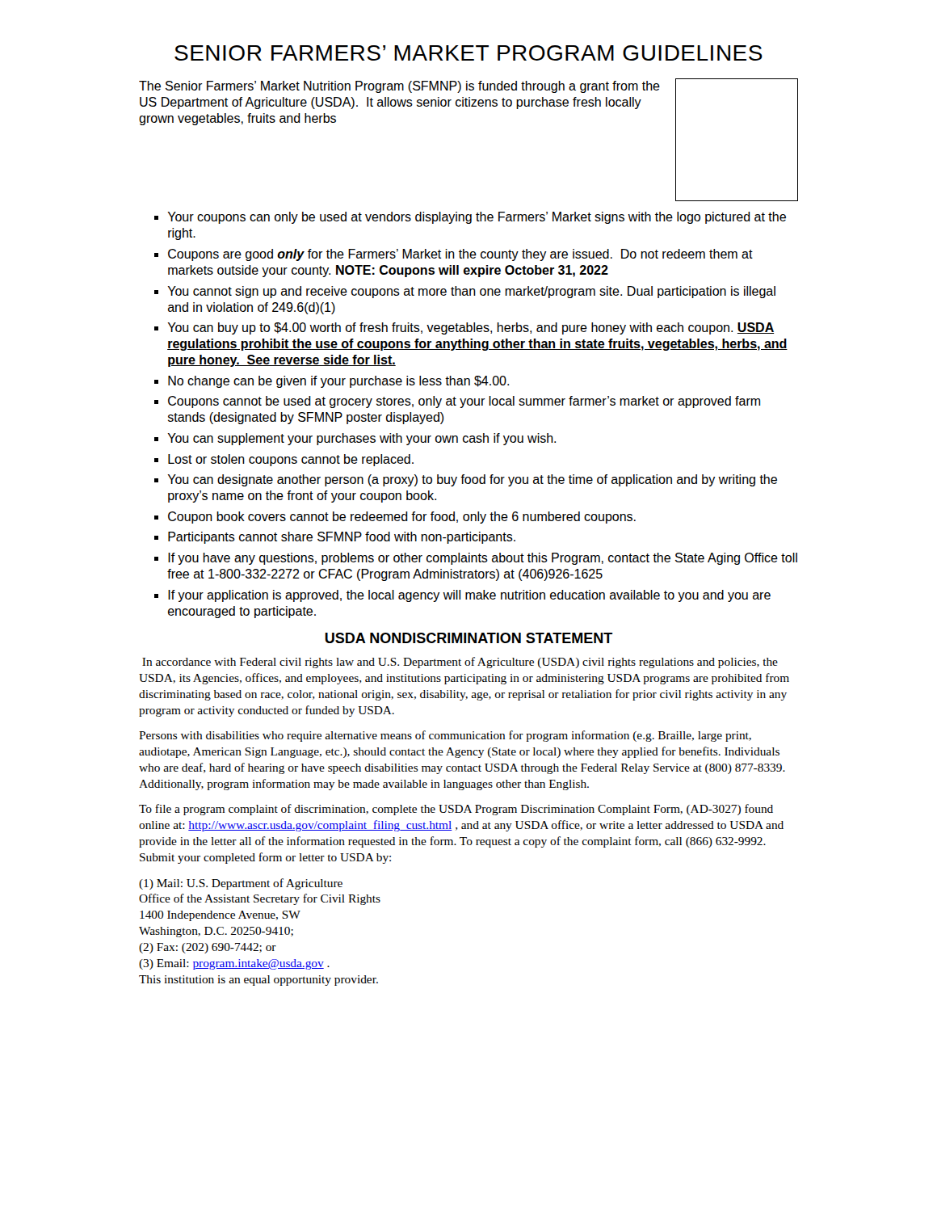SENIOR FARMERS’ MARKET PROGRAM GUIDELINES
The Senior Farmers’ Market Nutrition Program (SFMNP) is funded through a grant from the US Department of Agriculture (USDA). It allows senior citizens to purchase fresh locally grown vegetables, fruits and herbs
Your coupons can only be used at vendors displaying the Farmers’ Market signs with the logo pictured at the right.
Coupons are good only for the Farmers’ Market in the county they are issued. Do not redeem them at markets outside your county. NOTE: Coupons will expire October 31, 2022
You cannot sign up and receive coupons at more than one market/program site. Dual participation is illegal and in violation of 249.6(d)(1)
You can buy up to $4.00 worth of fresh fruits, vegetables, herbs, and pure honey with each coupon. USDA regulations prohibit the use of coupons for anything other than in state fruits, vegetables, herbs, and pure honey. See reverse side for list.
No change can be given if your purchase is less than $4.00.
Coupons cannot be used at grocery stores, only at your local summer farmer’s market or approved farm stands (designated by SFMNP poster displayed)
You can supplement your purchases with your own cash if you wish.
Lost or stolen coupons cannot be replaced.
You can designate another person (a proxy) to buy food for you at the time of application and by writing the proxy’s name on the front of your coupon book.
Coupon book covers cannot be redeemed for food, only the 6 numbered coupons.
Participants cannot share SFMNP food with non-participants.
If you have any questions, problems or other complaints about this Program, contact the State Aging Office toll free at 1-800-332-2272 or CFAC (Program Administrators) at (406)926-1625
If your application is approved, the local agency will make nutrition education available to you and you are encouraged to participate.
USDA NONDISCRIMINATION STATEMENT
In accordance with Federal civil rights law and U.S. Department of Agriculture (USDA) civil rights regulations and policies, the USDA, its Agencies, offices, and employees, and institutions participating in or administering USDA programs are prohibited from discriminating based on race, color, national origin, sex, disability, age, or reprisal or retaliation for prior civil rights activity in any program or activity conducted or funded by USDA.
Persons with disabilities who require alternative means of communication for program information (e.g. Braille, large print, audiotape, American Sign Language, etc.), should contact the Agency (State or local) where they applied for benefits. Individuals who are deaf, hard of hearing or have speech disabilities may contact USDA through the Federal Relay Service at (800) 877-8339. Additionally, program information may be made available in languages other than English.
To file a program complaint of discrimination, complete the USDA Program Discrimination Complaint Form, (AD-3027) found online at: http://www.ascr.usda.gov/complaint_filing_cust.html , and at any USDA office, or write a letter addressed to USDA and provide in the letter all of the information requested in the form. To request a copy of the complaint form, call (866) 632-9992. Submit your completed form or letter to USDA by:
(1) Mail: U.S. Department of Agriculture
Office of the Assistant Secretary for Civil Rights
1400 Independence Avenue, SW
Washington, D.C. 20250-9410;
(2) Fax: (202) 690-7442; or
(3) Email: program.intake@usda.gov .
This institution is an equal opportunity provider.